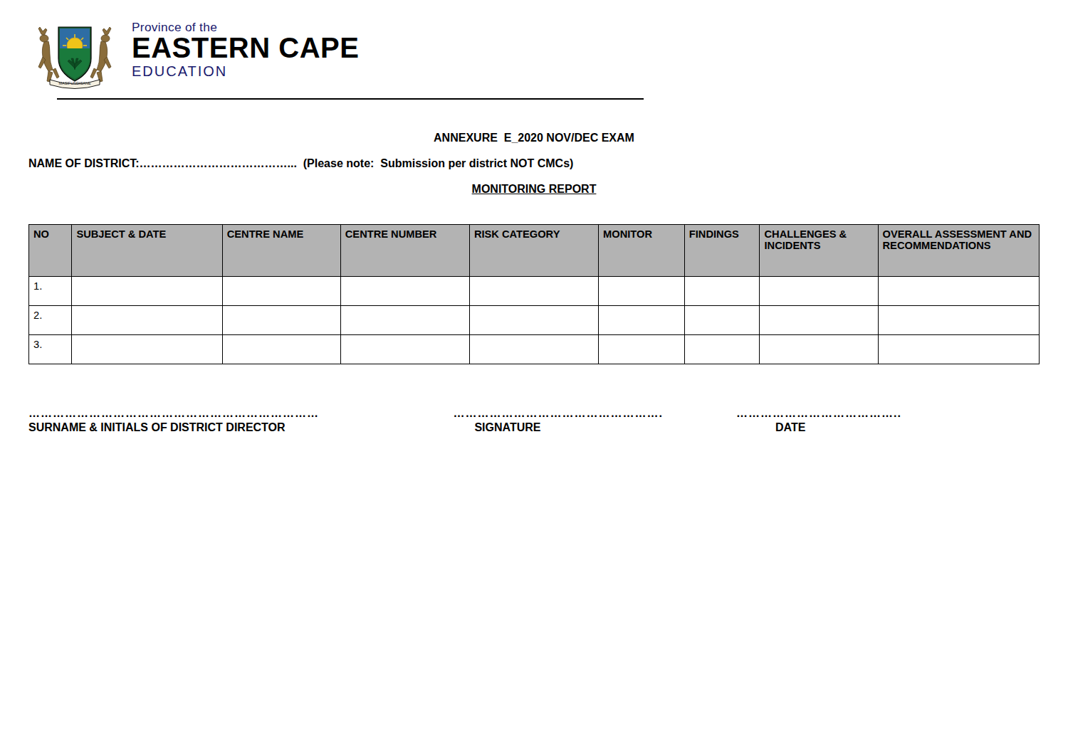MASIFUNDISANE
Province of the
EASTERN CAPE
EDUCATION
ANNEXURE E_2020 NOV/DEC EXAM
NAME OF DISTRICT:…………………………………... (Please note: Submission per district NOT CMCs)
MONITORING REPORT
| NO | SUBJECT & DATE | CENTRE NAME | CENTRE NUMBER | RISK CATEGORY | MONITOR | FINDINGS | CHALLENGES & INCIDENTS | OVERALL ASSESSMENT AND RECOMMENDATIONS |
| --- | --- | --- | --- | --- | --- | --- | --- | --- |
| 1. | | | | | | | | |
| 2. | | | | | | | | |
| 3. | | | | | | | | |
………………………………………………………………
SURNAME & INITIALS OF DISTRICT DIRECTOR
…………………………………………….
SIGNATURE
…………………………………..
DATE